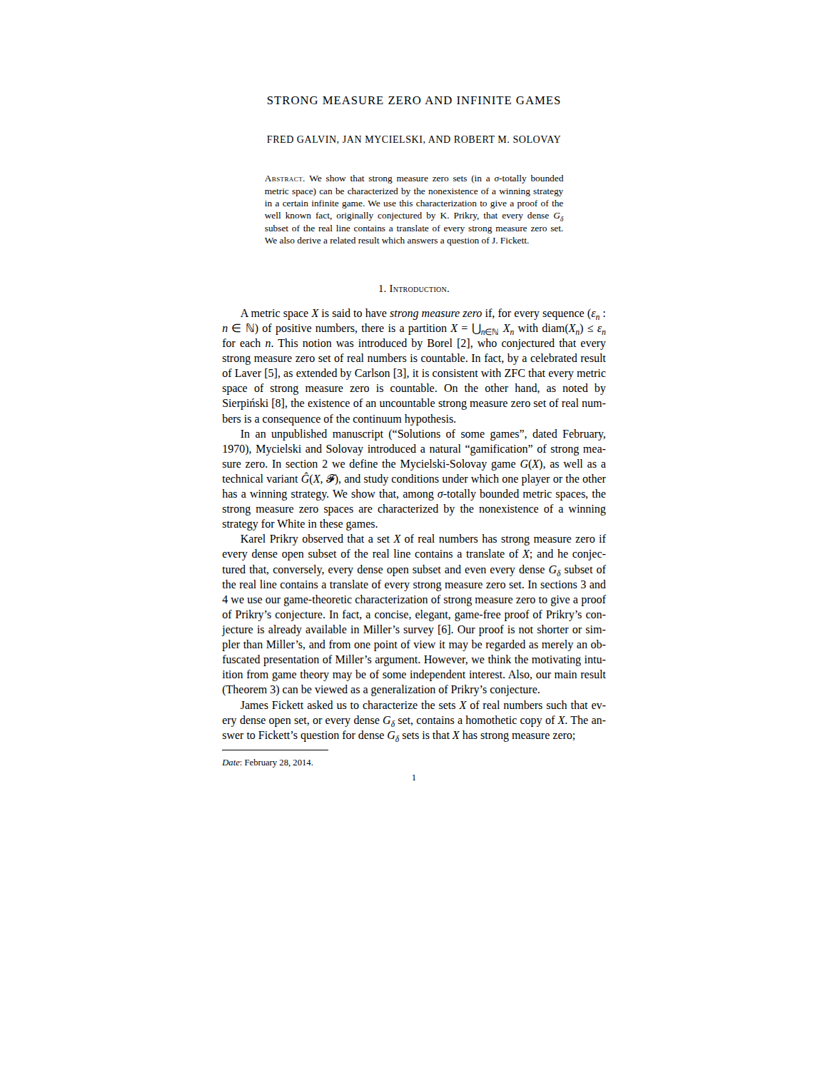Strong Measure Zero and Infinite Games
Fred Galvin, Jan Mycielski, and Robert M. Solovay
Abstract. We show that strong measure zero sets (in a σ-totally bounded metric space) can be characterized by the nonexistence of a winning strategy in a certain infinite game. We use this characterization to give a proof of the well known fact, originally conjectured by K. Prikry, that every dense Gδ subset of the real line contains a translate of every strong measure zero set. We also derive a related result which answers a question of J. Fickett.
1. Introduction.
A metric space X is said to have strong measure zero if, for every sequence (εn : n ∈ ℕ) of positive numbers, there is a partition X = ⋃n∈ℕ Xn with diam(Xn) ≤ εn for each n. This notion was introduced by Borel [2], who conjectured that every strong measure zero set of real numbers is countable. In fact, by a celebrated result of Laver [5], as extended by Carlson [3], it is consistent with ZFC that every metric space of strong measure zero is countable. On the other hand, as noted by Sierpiński [8], the existence of an uncountable strong measure zero set of real numbers is a consequence of the continuum hypothesis.
In an unpublished manuscript (“Solutions of some games”, dated February, 1970), Mycielski and Solovay introduced a natural “gamification” of strong measure zero. In section 2 we define the Mycielski-Solovay game G(X), as well as a technical variant Ĝ(X, 𝓕), and study conditions under which one player or the other has a winning strategy. We show that, among σ-totally bounded metric spaces, the strong measure zero spaces are characterized by the nonexistence of a winning strategy for White in these games.
Karel Prikry observed that a set X of real numbers has strong measure zero if every dense open subset of the real line contains a translate of X; and he conjectured that, conversely, every dense open subset and even every dense Gδ subset of the real line contains a translate of every strong measure zero set. In sections 3 and 4 we use our game-theoretic characterization of strong measure zero to give a proof of Prikry’s conjecture. In fact, a concise, elegant, game-free proof of Prikry’s conjecture is already available in Miller’s survey [6]. Our proof is not shorter or simpler than Miller’s, and from one point of view it may be regarded as merely an obfuscated presentation of Miller’s argument. However, we think the motivating intuition from game theory may be of some independent interest. Also, our main result (Theorem 3) can be viewed as a generalization of Prikry’s conjecture.
James Fickett asked us to characterize the sets X of real numbers such that every dense open set, or every dense Gδ set, contains a homothetic copy of X. The answer to Fickett’s question for dense Gδ sets is that X has strong measure zero;
Date: February 28, 2014.
1